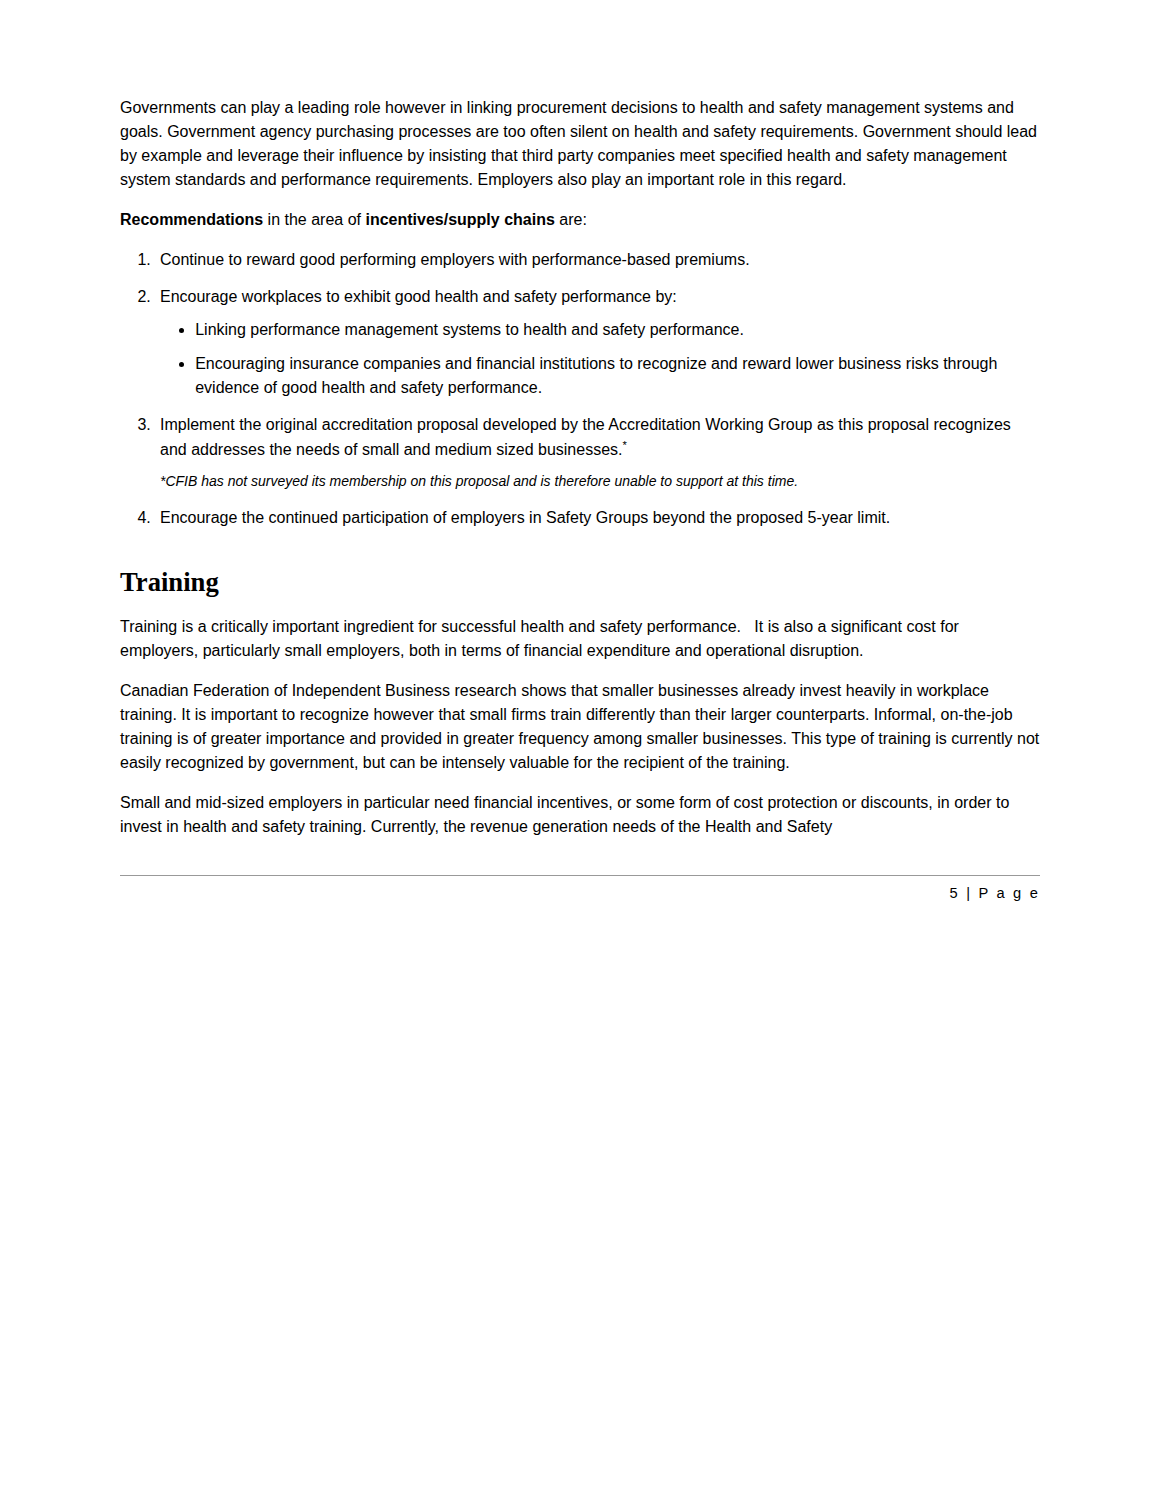Governments can play a leading role however in linking procurement decisions to health and safety management systems and goals. Government agency purchasing processes are too often silent on health and safety requirements. Government should lead by example and leverage their influence by insisting that third party companies meet specified health and safety management system standards and performance requirements. Employers also play an important role in this regard.
Recommendations in the area of incentives/supply chains are:
Continue to reward good performing employers with performance-based premiums.
Encourage workplaces to exhibit good health and safety performance by:
Linking performance management systems to health and safety performance.
Encouraging insurance companies and financial institutions to recognize and reward lower business risks through evidence of good health and safety performance.
Implement the original accreditation proposal developed by the Accreditation Working Group as this proposal recognizes and addresses the needs of small and medium sized businesses.*
*CFIB has not surveyed its membership on this proposal and is therefore unable to support at this time.
Encourage the continued participation of employers in Safety Groups beyond the proposed 5-year limit.
Training
Training is a critically important ingredient for successful health and safety performance. It is also a significant cost for employers, particularly small employers, both in terms of financial expenditure and operational disruption.
Canadian Federation of Independent Business research shows that smaller businesses already invest heavily in workplace training. It is important to recognize however that small firms train differently than their larger counterparts. Informal, on-the-job training is of greater importance and provided in greater frequency among smaller businesses. This type of training is currently not easily recognized by government, but can be intensely valuable for the recipient of the training.
Small and mid-sized employers in particular need financial incentives, or some form of cost protection or discounts, in order to invest in health and safety training. Currently, the revenue generation needs of the Health and Safety
5 | P a g e